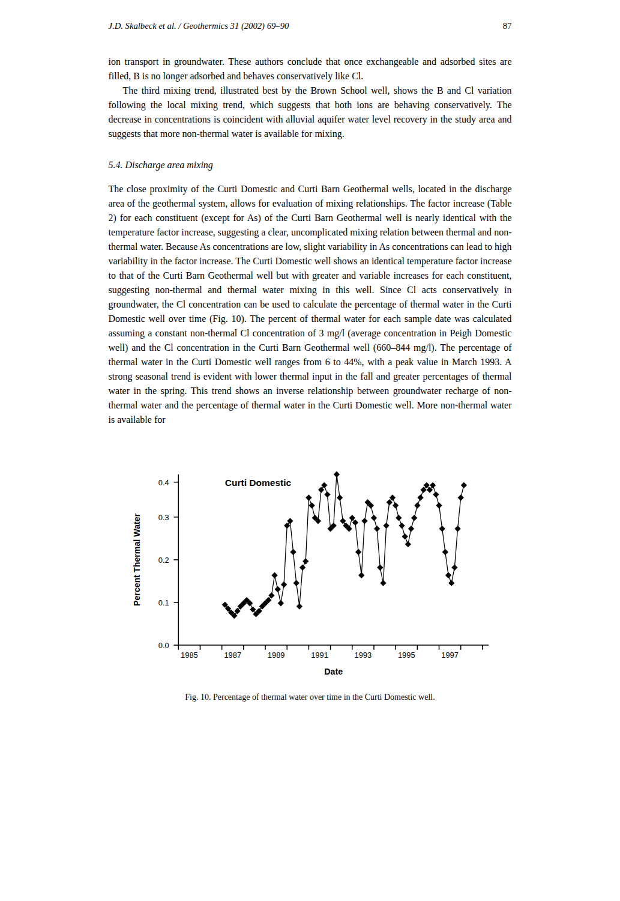J.D. Skalbeck et al. / Geothermics 31 (2002) 69–90 87
ion transport in groundwater. These authors conclude that once exchangeable and adsorbed sites are filled, B is no longer adsorbed and behaves conservatively like Cl.
The third mixing trend, illustrated best by the Brown School well, shows the B and Cl variation following the local mixing trend, which suggests that both ions are behaving conservatively. The decrease in concentrations is coincident with alluvial aquifer water level recovery in the study area and suggests that more non-thermal water is available for mixing.
5.4. Discharge area mixing
The close proximity of the Curti Domestic and Curti Barn Geothermal wells, located in the discharge area of the geothermal system, allows for evaluation of mixing relationships. The factor increase (Table 2) for each constituent (except for As) of the Curti Barn Geothermal well is nearly identical with the temperature factor increase, suggesting a clear, uncomplicated mixing relation between thermal and non-thermal water. Because As concentrations are low, slight variability in As concentrations can lead to high variability in the factor increase. The Curti Domestic well shows an identical temperature factor increase to that of the Curti Barn Geothermal well but with greater and variable increases for each constituent, suggesting non-thermal and thermal water mixing in this well. Since Cl acts conservatively in groundwater, the Cl concentration can be used to calculate the percentage of thermal water in the Curti Domestic well over time (Fig. 10). The percent of thermal water for each sample date was calculated assuming a constant non-thermal Cl concentration of 3 mg/l (average concentration in Peigh Domestic well) and the Cl concentration in the Curti Barn Geothermal well (660–844 mg/l). The percentage of thermal water in the Curti Domestic well ranges from 6 to 44%, with a peak value in March 1993. A strong seasonal trend is evident with lower thermal input in the fall and greater percentages of thermal water in the spring. This trend shows an inverse relationship between groundwater recharge of non-thermal water and the percentage of thermal water in the Curti Domestic well. More non-thermal water is available for
Fig. 10. Percentage of thermal water over time in the Curti Domestic well. 0.0 0.1 0.2 0.3 0.4 Percent Thermal Water 1985 1987 1989 1991 1993 1995 1997 Date Curti Domestic
Fig. 10. Percentage of thermal water over time in the Curti Domestic well.